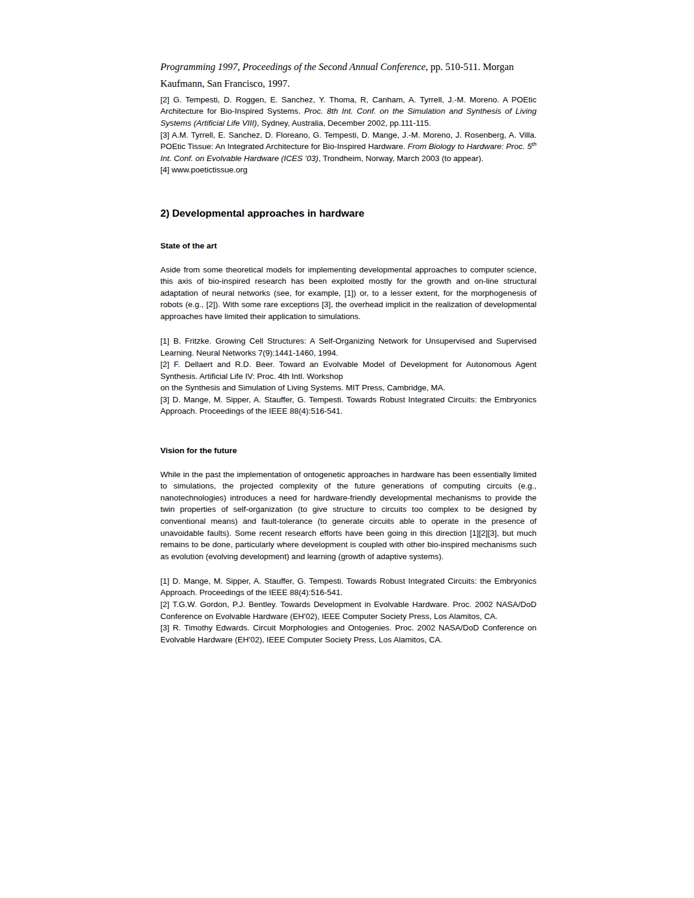Programming 1997, Proceedings of the Second Annual Conference, pp. 510-511. Morgan
Kaufmann, San Francisco, 1997.
[2] G. Tempesti, D. Roggen, E. Sanchez, Y. Thoma, R, Canham, A. Tyrrell, J.-M. Moreno. A POEtic Architecture for Bio-Inspired Systems. Proc. 8th Int. Conf. on the Simulation and Synthesis of Living Systems (Artificial Life VIII), Sydney, Australia, December 2002, pp.111-115.
[3] A.M. Tyrrell, E. Sanchez, D. Floreano, G. Tempesti, D. Mange, J.-M. Moreno, J. Rosenberg, A. Villa. POEtic Tissue: An Integrated Architecture for Bio-Inspired Hardware. From Biology to Hardware: Proc. 5th Int. Conf. on Evolvable Hardware (ICES ’03), Trondheim, Norway, March 2003 (to appear).
[4] www.poetictissue.org
2) Developmental approaches in hardware
State of the art
Aside from some theoretical models for implementing developmental approaches to computer science, this axis of bio-inspired research has been exploited mostly for the growth and on-line structural adaptation of neural networks (see, for example, [1]) or, to a lesser extent, for the morphogenesis of robots (e.g., [2]). With some rare exceptions [3], the overhead implicit in the realization of developmental approaches have limited their application to simulations.
[1] B. Fritzke. Growing Cell Structures: A Self-Organizing Network for Unsupervised and Supervised Learning. Neural Networks 7(9):1441-1460, 1994.
[2] F. Dellaert and R.D. Beer. Toward an Evolvable Model of Development for Autonomous Agent Synthesis. Artificial Life IV: Proc. 4th Intl. Workshop
on the Synthesis and Simulation of Living Systems. MIT Press, Cambridge, MA.
[3] D. Mange, M. Sipper, A. Stauffer, G. Tempesti. Towards Robust Integrated Circuits: the Embryonics Approach. Proceedings of the IEEE 88(4):516-541.
Vision for the future
While in the past the implementation of ontogenetic approaches in hardware has been essentially limited to simulations, the projected complexity of the future generations of computing circuits (e.g., nanotechnologies) introduces a need for hardware-friendly developmental mechanisms to provide the twin properties of self-organization (to give structure to circuits too complex to be designed by conventional means) and fault-tolerance (to generate circuits able to operate in the presence of unavoidable faults). Some recent research efforts have been going in this direction [1][2][3], but much remains to be done, particularly where development is coupled with other bio-inspired mechanisms such as evolution (evolving development) and learning (growth of adaptive systems).
[1] D. Mange, M. Sipper, A. Stauffer, G. Tempesti. Towards Robust Integrated Circuits: the Embryonics Approach. Proceedings of the IEEE 88(4):516-541.
[2] T.G.W. Gordon, P.J. Bentley. Towards Development in Evolvable Hardware. Proc. 2002 NASA/DoD Conference on Evolvable Hardware (EH'02), IEEE Computer Society Press, Los Alamitos, CA.
[3] R. Timothy Edwards. Circuit Morphologies and Ontogenies. Proc. 2002 NASA/DoD Conference on Evolvable Hardware (EH'02), IEEE Computer Society Press, Los Alamitos, CA.